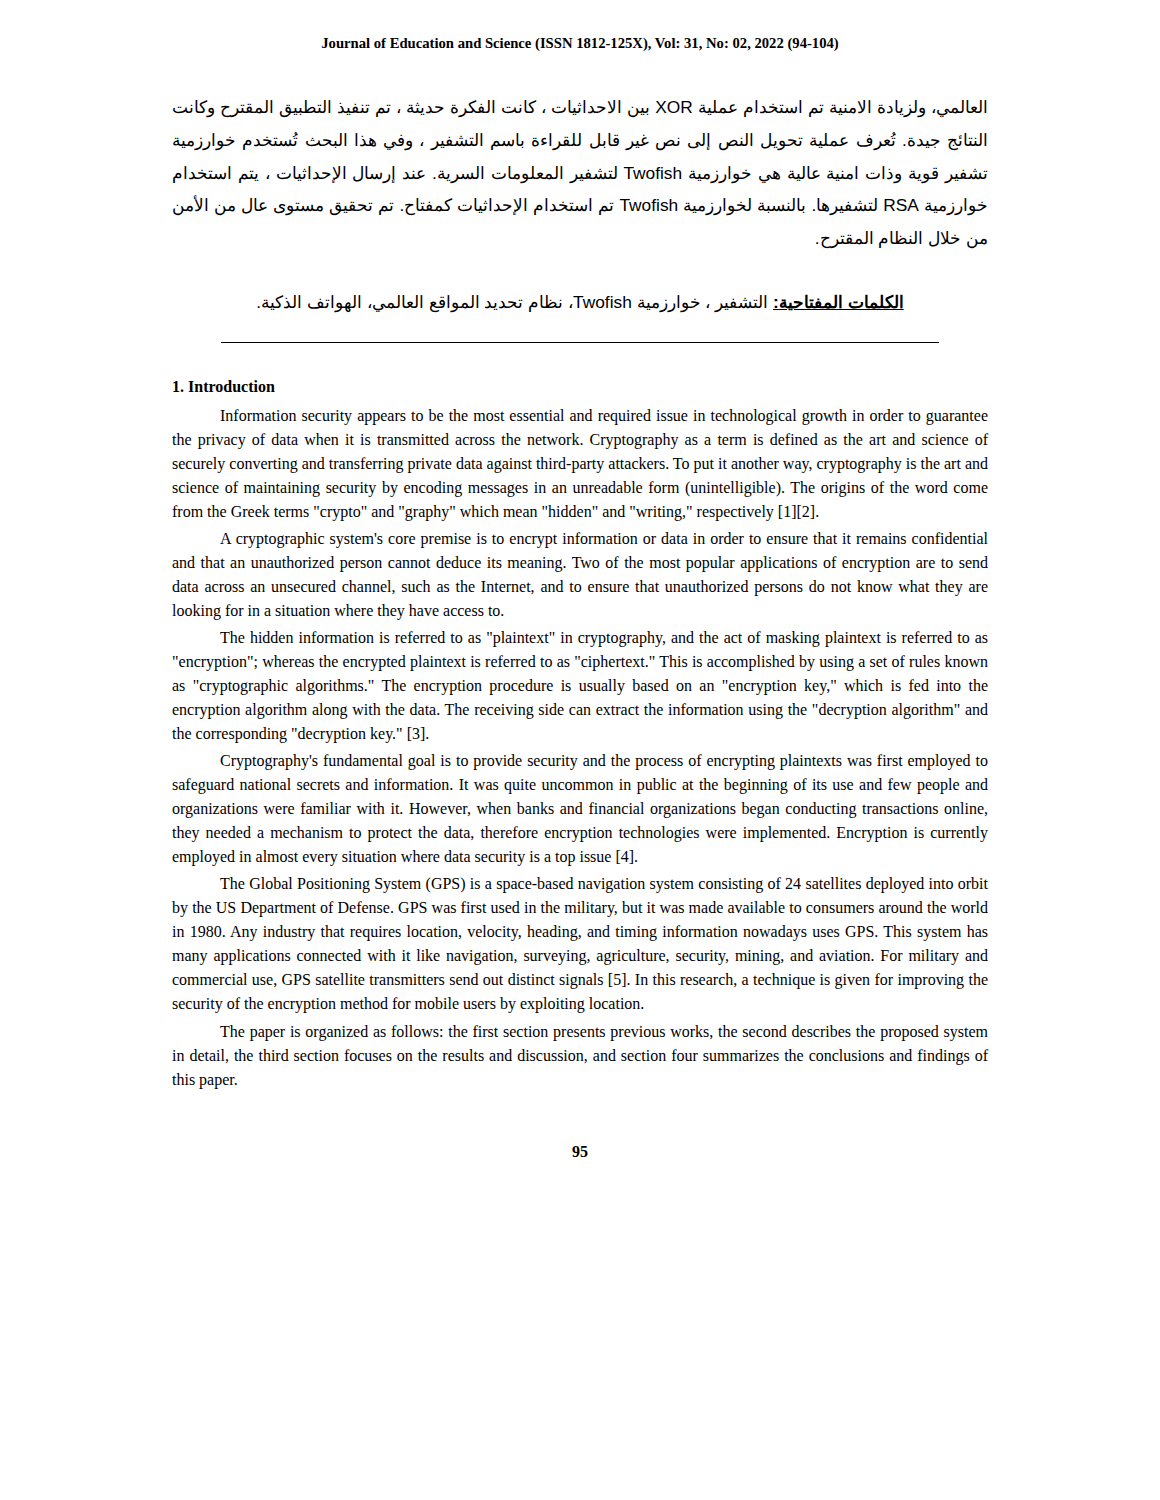Journal of Education and Science (ISSN 1812-125X), Vol: 31, No: 02, 2022 (94-104)
العالمي، ولزيادة الامنية تم استخدام عملية XOR بين الاحداثيات ، كانت الفكرة حديثة ، تم تنفيذ التطبيق المقترح وكانت النتائج جيدة. تُعرف عملية تحويل النص إلى نص غير قابل للقراءة باسم التشفير ، وفي هذا البحث تُستخدم خوارزمية تشفير قوية وذات امنية عالية هي خوارزمية Twofish لتشفير المعلومات السرية. عند إرسال الإحداثيات ، يتم استخدام خوارزمية RSA لتشفيرها. بالنسبة لخوارزمية Twofish تم استخدام الإحداثيات كمفتاح. تم تحقيق مستوى عال من الأمن من خلال النظام المقترح.
الكلمات المفتاحية: التشفير ، خوارزمية Twofish، نظام تحديد المواقع العالمي، الهواتف الذكية.
1. Introduction
Information security appears to be the most essential and required issue in technological growth in order to guarantee the privacy of data when it is transmitted across the network. Cryptography as a term is defined as the art and science of securely converting and transferring private data against third-party attackers. To put it another way, cryptography is the art and science of maintaining security by encoding messages in an unreadable form (unintelligible). The origins of the word come from the Greek terms "crypto" and "graphy" which mean "hidden" and "writing," respectively [1][2].
A cryptographic system's core premise is to encrypt information or data in order to ensure that it remains confidential and that an unauthorized person cannot deduce its meaning. Two of the most popular applications of encryption are to send data across an unsecured channel, such as the Internet, and to ensure that unauthorized persons do not know what they are looking for in a situation where they have access to.
The hidden information is referred to as "plaintext" in cryptography, and the act of masking plaintext is referred to as "encryption"; whereas the encrypted plaintext is referred to as "ciphertext." This is accomplished by using a set of rules known as "cryptographic algorithms." The encryption procedure is usually based on an "encryption key," which is fed into the encryption algorithm along with the data. The receiving side can extract the information using the "decryption algorithm" and the corresponding "decryption key." [3].
Cryptography's fundamental goal is to provide security and the process of encrypting plaintexts was first employed to safeguard national secrets and information. It was quite uncommon in public at the beginning of its use and few people and organizations were familiar with it. However, when banks and financial organizations began conducting transactions online, they needed a mechanism to protect the data, therefore encryption technologies were implemented. Encryption is currently employed in almost every situation where data security is a top issue [4].
The Global Positioning System (GPS) is a space-based navigation system consisting of 24 satellites deployed into orbit by the US Department of Defense. GPS was first used in the military, but it was made available to consumers around the world in 1980. Any industry that requires location, velocity, heading, and timing information nowadays uses GPS. This system has many applications connected with it like navigation, surveying, agriculture, security, mining, and aviation. For military and commercial use, GPS satellite transmitters send out distinct signals [5]. In this research, a technique is given for improving the security of the encryption method for mobile users by exploiting location.
The paper is organized as follows: the first section presents previous works, the second describes the proposed system in detail, the third section focuses on the results and discussion, and section four summarizes the conclusions and findings of this paper.
95